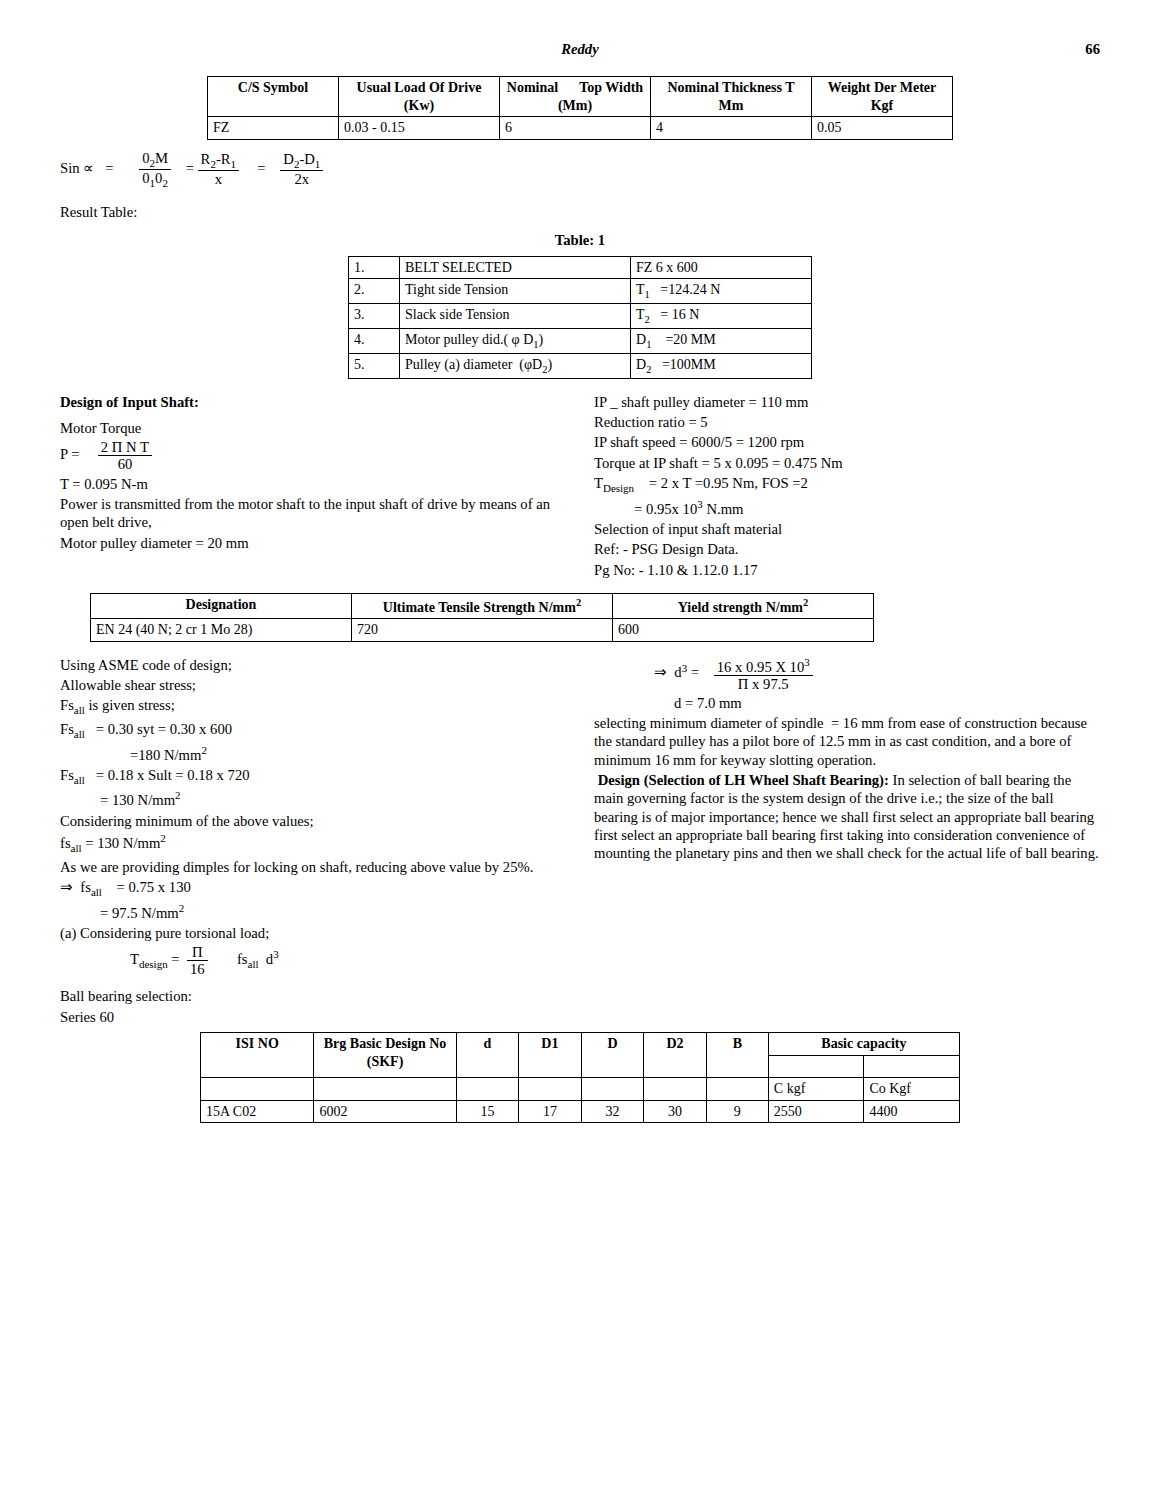Reddy 66
| C/S Symbol | Usual Load Of Drive (Kw) | Nominal Top Width (Mm) | Nominal Thickness T Mm | Weight Der Meter Kgf |
| --- | --- | --- | --- | --- |
| FZ | 0.03 - 0.15 | 6 | 4 | 0.05 |
Sin ∝ = 02 M 0102 = R2-R1 x = D2-D12x
Result Table:
Table: 1
| 1. | BELT SELECTED | FZ 6 x 600 |
| 2. | Tight side Tension | T 1 =124.24 N |
| 3. | Slack side Tension | T 2 = 16 N |
| 4. | Motor pulley did.( φ D 1 ) | D 1 =20 MM |
| 5. | Pulley (a) diameter (φD 2 ) | D 2 =100MM |
Design of Input Shaft:
Motor Torque
P = 2 Π N T 60
T = 0.095 N-m
Power is transmitted from the motor shaft to the input shaft of drive by means of an open belt drive,
Motor pulley diameter = 20 mm
IP _ shaft pulley diameter = 110 mm
Reduction ratio = 5
IP shaft speed = 6000/5 = 1200 rpm
Torque at IP shaft = 5 x 0.095 = 0.475 Nm
TDesign = 2 x T =0.95 Nm, FOS =2
= 0.95x 103 N.mm
Selection of input shaft material
Ref: - PSG Design Data.
Pg No: - 1.10 & 1.12.0 1.17
| Designation | Ultimate Tensile Strength N/mm 2 | Yield strength N/mm 2 |
| --- | --- | --- |
| EN 24 (40 N; 2 cr 1 Mo 28) | 720 | 600 |
Using ASME code of design;
Allowable shear stress;
Fsall is given stress;
Fsall = 0.30 syt = 0.30 x 600
=180 N/mm2
Fsall = 0.18 x Sult = 0.18 x 720
= 130 N/mm2
Considering minimum of the above values;
fsall = 130 N/mm2
As we are providing dimples for locking on shaft, reducing above value by 25%.
⇒ fsall = 0.75 x 130
= 97.5 N/mm2
(a) Considering pure torsional load;
Tdesign = Π 16 fsall d3
⇒ d3 = 16 x 0.95 X 103 Π x 97.5
d = 7.0 mm
selecting minimum diameter of spindle = 16 mm from ease of construction because the standard pulley has a pilot bore of 12.5 mm in as cast condition, and a bore of minimum 16 mm for keyway slotting operation.
Design (Selection of LH Wheel Shaft Bearing): In selection of ball bearing the main governing factor is the system design of the drive i.e.; the size of the ball bearing is of major importance; hence we shall first select an appropriate ball bearing first select an appropriate ball bearing first taking into consideration convenience of mounting the planetary pins and then we shall check for the actual life of ball bearing.
Ball bearing selection:
Series 60
| ISI NO | Brg Basic Design No (SKF) | d | D1 | D | D2 | B | Basic capacity |
| --- | --- | --- | --- | --- | --- | --- | --- |
| | | | | | | | C kgf | Co Kgf |
| 15A C02 | 6002 | 15 | 17 | 32 | 30 | 9 | 2550 | 4400 |